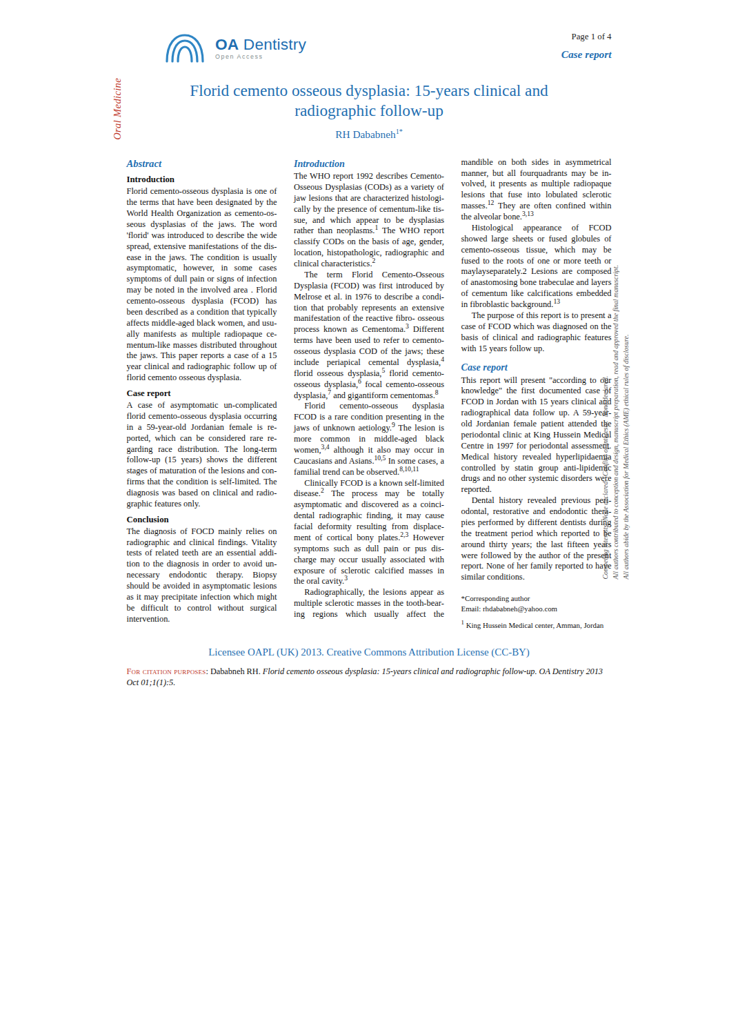Oral Medicine
Competing interests: None declared. Conflict of interests: None declared. All authors contributed to conception and design, manuscript preparation, read and approved the final manuscript. All authors abide by the Association for Medical Ethics (AME) ethical rules of disclosure.
OA Dentistry
Open Access
Page 1 of 4
Case report
Florid cemento osseous dysplasia: 15-years clinical and radiographic follow-up
RH Dababneh1*
Abstract
Introduction
Florid cemento-osseous dysplasia is one of the terms that have been designated by the World Health Organization as cemento-osseous dysplasias of the jaws. The word 'florid' was introduced to describe the wide spread, extensive manifestations of the disease in the jaws. The condition is usually asymptomatic, however, in some cases symptoms of dull pain or signs of infection may be noted in the involved area . Florid cemento-osseous dysplasia (FCOD) has been described as a condition that typically affects middle-aged black women, and usually manifests as multiple radiopaque cementum-like masses distributed throughout the jaws. This paper reports a case of a 15 year clinical and radiographic follow up of florid cemento osseous dysplasia.
Case report
A case of asymptomatic un-complicated florid cemento-osseous dysplasia occurring in a 59-year-old Jordanian female is reported, which can be considered rare regarding race distribution. The long-term follow-up (15 years) shows the different stages of maturation of the lesions and confirms that the condition is self-limited. The diagnosis was based on clinical and radiographic features only.
Conclusion
The diagnosis of FOCD mainly relies on radiographic and clinical findings. Vitality tests of related teeth are an essential addition to the diagnosis in order to avoid unnecessary endodontic therapy. Biopsy should be avoided in asymptomatic lesions as it may precipitate infection which might be difficult to control without surgical intervention.
Introduction
The WHO report 1992 describes Cemento-Osseous Dysplasias (CODs) as a variety of jaw lesions that are characterized histologically by the presence of cementum-like tissue, and which appear to be dysplasias rather than neoplasms.1 The WHO report classify CODs on the basis of age, gender, location, histopathologic, radiographic and clinical characteristics.2
The term Florid Cemento-Osseous Dysplasia (FCOD) was first introduced by Melrose et al. in 1976 to describe a condition that probably represents an extensive manifestation of the reactive fibro- osseous process known as Cementoma.3 Different terms have been used to refer to cemento-osseous dysplasia COD of the jaws; these include periapical cemental dysplasia,4 florid osseous dysplasia,5 florid cemento-osseous dysplasia,6 focal cemento-osseous dysplasia,7 and gigantiform cementomas.8
Florid cemento-osseous dysplasia FCOD is a rare condition presenting in the jaws of unknown aetiology.9 The lesion is more common in middle-aged black women,3,4 although it also may occur in Caucasians and Asians.10,5 In some cases, a familial trend can be observed.8,10,11
Clinically FCOD is a known self-limited disease.2 The process may be totally asymptomatic and discovered as a coincidental radiographic finding, it may cause facial deformity resulting from displacement of cortical bony plates.2,3 However symptoms such as dull pain or pus discharge may occur usually associated with exposure of sclerotic calcified masses in the oral cavity.3
Radiographically, the lesions appear as multiple sclerotic masses in the tooth-bearing regions which usually affect the mandible on both sides in asymmetrical manner, but all fourquadrants may be involved, it presents as multiple radiopaque lesions that fuse into lobulated sclerotic masses.12 They are often confined within the alveolar bone.3,13
Histological appearance of FCOD showed large sheets or fused globules of cemento-osseous tissue, which may be fused to the roots of one or more teeth or maylayseparately.2 Lesions are composed of anastomosing bone trabeculae and layers of cementum like calcifications embedded in fibroblastic background.13
The purpose of this report is to present a case of FCOD which was diagnosed on the basis of clinical and radiographic features with 15 years follow up.
Case report
This report will present "according to our knowledge" the first documented case of FCOD in Jordan with 15 years clinical and radiographical data follow up. A 59-year-old Jordanian female patient attended the periodontal clinic at King Hussein Medical Centre in 1997 for periodontal assessment. Medical history revealed hyperlipidaemia controlled by statin group anti-lipidemic drugs and no other systemic disorders were reported.
Dental history revealed previous periodontal, restorative and endodontic therapies performed by different dentists during the treatment period which reported to be around thirty years; the last fifteen years were followed by the author of the present report. None of her family reported to have similar conditions.
*Corresponding author
Email: rhdababneh@yahoo.com
1 King Hussein Medical center, Amman, Jordan
Licensee OAPL (UK) 2013. Creative Commons Attribution License (CC-BY)
For citation purposes: Dababneh RH. Florid cemento osseous dysplasia: 15-years clinical and radiographic follow-up. OA Dentistry 2013 Oct 01;1(1):5.